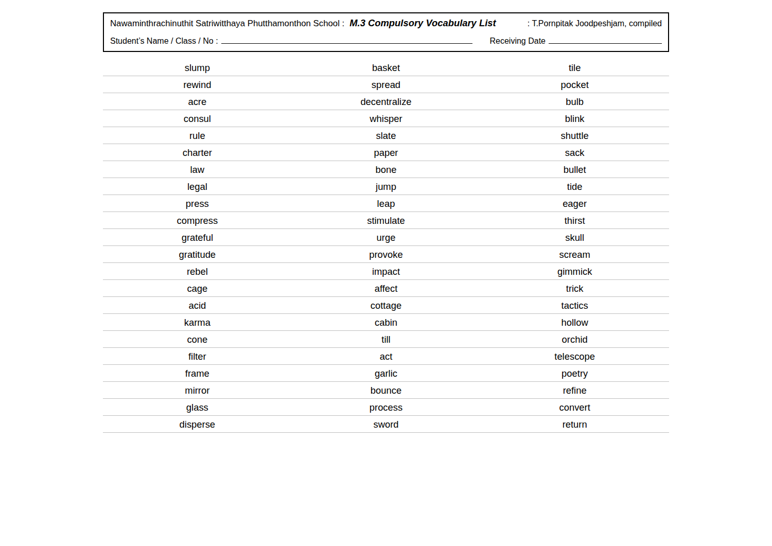Nawaminthrachinuthit Satriwitthaya Phutthamonthon School : M.3 Compulsory Vocabulary List : T.Pornpitak Joodpeshjam, compiled
Student’s Name / Class / No : Receiving Date
| slump | basket | tile |
| rewind | spread | pocket |
| acre | decentralize | bulb |
| consul | whisper | blink |
| rule | slate | shuttle |
| charter | paper | sack |
| law | bone | bullet |
| legal | jump | tide |
| press | leap | eager |
| compress | stimulate | thirst |
| grateful | urge | skull |
| gratitude | provoke | scream |
| rebel | impact | gimmick |
| cage | affect | trick |
| acid | cottage | tactics |
| karma | cabin | hollow |
| cone | till | orchid |
| filter | act | telescope |
| frame | garlic | poetry |
| mirror | bounce | refine |
| glass | process | convert |
| disperse | sword | return |